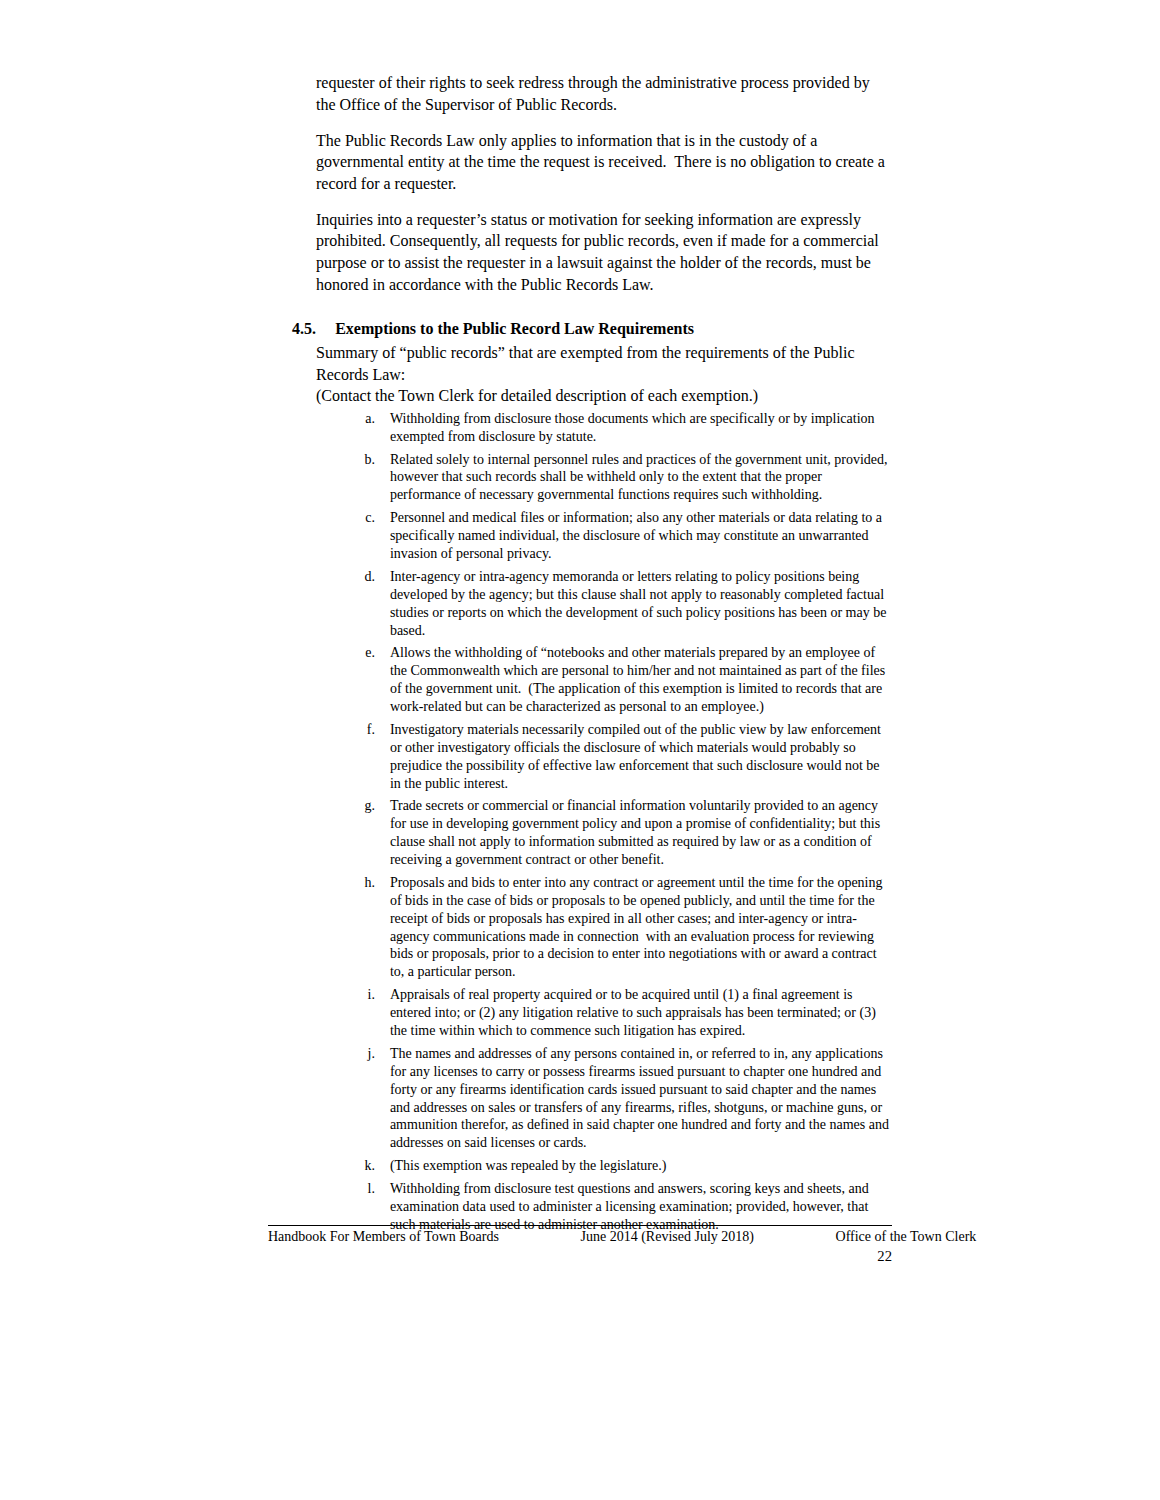requester of their rights to seek redress through the administrative process provided by the Office of the Supervisor of Public Records.
The Public Records Law only applies to information that is in the custody of a governmental entity at the time the request is received. There is no obligation to create a record for a requester.
Inquiries into a requester’s status or motivation for seeking information are expressly prohibited. Consequently, all requests for public records, even if made for a commercial purpose or to assist the requester in a lawsuit against the holder of the records, must be honored in accordance with the Public Records Law.
4.5. Exemptions to the Public Record Law Requirements
Summary of “public records” that are exempted from the requirements of the Public Records Law:
(Contact the Town Clerk for detailed description of each exemption.)
Withholding from disclosure those documents which are specifically or by implication exempted from disclosure by statute.
Related solely to internal personnel rules and practices of the government unit, provided, however that such records shall be withheld only to the extent that the proper performance of necessary governmental functions requires such withholding.
Personnel and medical files or information; also any other materials or data relating to a specifically named individual, the disclosure of which may constitute an unwarranted invasion of personal privacy.
Inter-agency or intra-agency memoranda or letters relating to policy positions being developed by the agency; but this clause shall not apply to reasonably completed factual studies or reports on which the development of such policy positions has been or may be based.
Allows the withholding of “notebooks and other materials prepared by an employee of the Commonwealth which are personal to him/her and not maintained as part of the files of the government unit. (The application of this exemption is limited to records that are work-related but can be characterized as personal to an employee.)
Investigatory materials necessarily compiled out of the public view by law enforcement or other investigatory officials the disclosure of which materials would probably so prejudice the possibility of effective law enforcement that such disclosure would not be in the public interest.
Trade secrets or commercial or financial information voluntarily provided to an agency for use in developing government policy and upon a promise of confidentiality; but this clause shall not apply to information submitted as required by law or as a condition of receiving a government contract or other benefit.
Proposals and bids to enter into any contract or agreement until the time for the opening of bids in the case of bids or proposals to be opened publicly, and until the time for the receipt of bids or proposals has expired in all other cases; and inter-agency or intra-agency communications made in connection with an evaluation process for reviewing bids or proposals, prior to a decision to enter into negotiations with or award a contract to, a particular person.
Appraisals of real property acquired or to be acquired until (1) a final agreement is entered into; or (2) any litigation relative to such appraisals has been terminated; or (3) the time within which to commence such litigation has expired.
The names and addresses of any persons contained in, or referred to in, any applications for any licenses to carry or possess firearms issued pursuant to chapter one hundred and forty or any firearms identification cards issued pursuant to said chapter and the names and addresses on sales or transfers of any firearms, rifles, shotguns, or machine guns, or ammunition therefor, as defined in said chapter one hundred and forty and the names and addresses on said licenses or cards.
(This exemption was repealed by the legislature.)
Withholding from disclosure test questions and answers, scoring keys and sheets, and examination data used to administer a licensing examination; provided, however, that such materials are used to administer another examination.
Handbook For Members of Town Boards June 2014 (Revised July 2018) Office of the Town Clerk
22